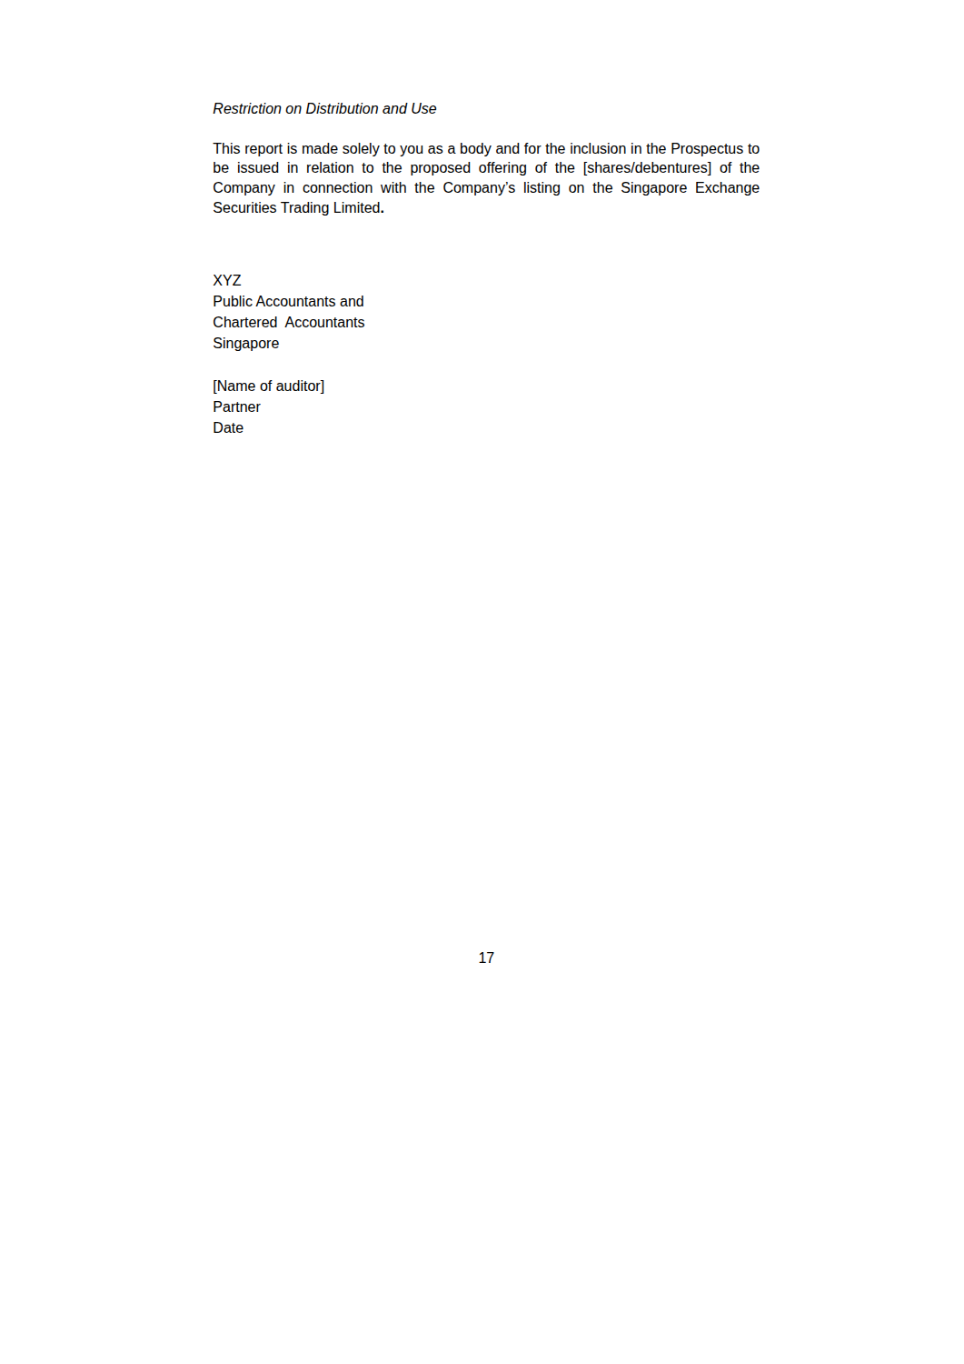Restriction on Distribution and Use
This report is made solely to you as a body and for the inclusion in the Prospectus to be issued in relation to the proposed offering of the [shares/debentures] of the Company in connection with the Company’s listing on the Singapore Exchange Securities Trading Limited.
XYZ
Public Accountants and
Chartered Accountants
Singapore
[Name of auditor]
Partner
Date
17